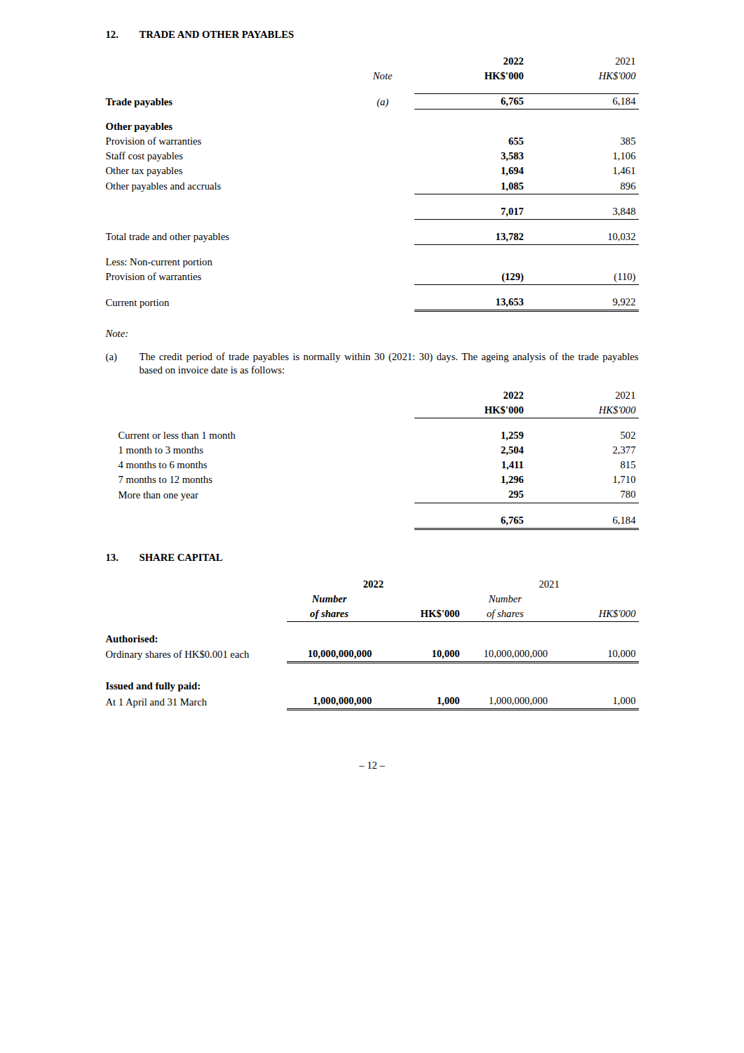12. TRADE AND OTHER PAYABLES
| | | 2022 | 2021 |
| | Note | HK$'000 | HK$'000 |
| Trade payables | (a) | 6,765 | 6,184 |
| Other payables | | | |
| Provision of warranties | | 655 | 385 |
| Staff cost payables | | 3,583 | 1,106 |
| Other tax payables | | 1,694 | 1,461 |
| Other payables and accruals | | 1,085 | 896 |
| | | 7,017 | 3,848 |
| Total trade and other payables | | 13,782 | 10,032 |
| Less: Non-current portion | | | |
| Provision of warranties | | (129) | (110) |
| Current portion | | 13,653 | 9,922 |
Note:
(a)
The credit period of trade payables is normally within 30 (2021: 30) days. The ageing analysis of the trade payables based on invoice date is as follows:
| | 2022 | 2021 |
| | HK$'000 | HK$'000 |
| Current or less than 1 month | 1,259 | 502 |
| 1 month to 3 months | 2,504 | 2,377 |
| 4 months to 6 months | 1,411 | 815 |
| 7 months to 12 months | 1,296 | 1,710 |
| More than one year | 295 | 780 |
| | 6,765 | 6,184 |
13. SHARE CAPITAL
| | 2022 | 2021 |
| | Number | | Number | |
| | of shares | HK$'000 | of shares | HK$'000 |
| Authorised: | | | | |
| Ordinary shares of HK$0.001 each | 10,000,000,000 | 10,000 | 10,000,000,000 | 10,000 |
| Issued and fully paid: | | | | |
| At 1 April and 31 March | 1,000,000,000 | 1,000 | 1,000,000,000 | 1,000 |
– 12 –